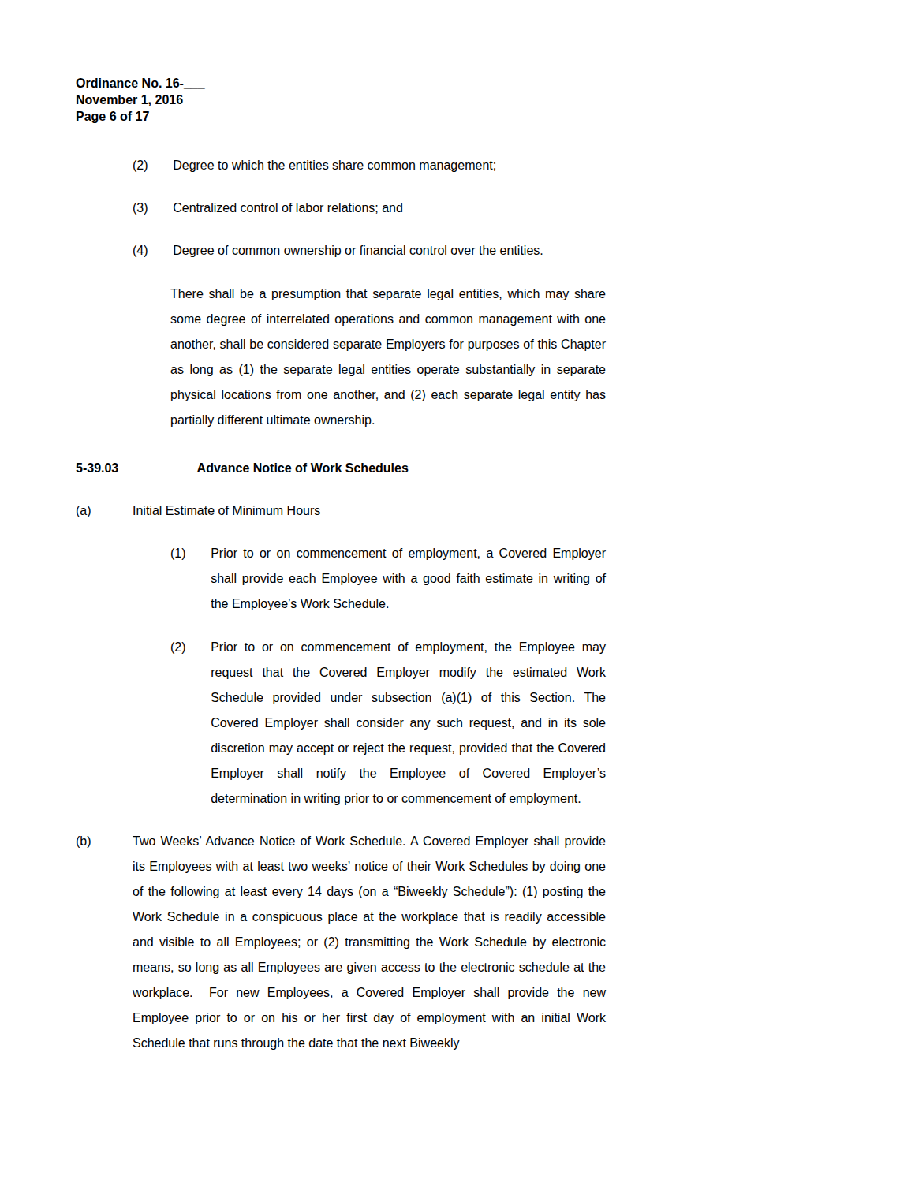Ordinance No. 16-___
November 1, 2016
Page 6 of 17
(2) Degree to which the entities share common management;
(3) Centralized control of labor relations; and
(4) Degree of common ownership or financial control over the entities.
There shall be a presumption that separate legal entities, which may share some degree of interrelated operations and common management with one another, shall be considered separate Employers for purposes of this Chapter as long as (1) the separate legal entities operate substantially in separate physical locations from one another, and (2) each separate legal entity has partially different ultimate ownership.
5-39.03 Advance Notice of Work Schedules
(a) Initial Estimate of Minimum Hours
(1) Prior to or on commencement of employment, a Covered Employer shall provide each Employee with a good faith estimate in writing of the Employee’s Work Schedule.
(2) Prior to or on commencement of employment, the Employee may request that the Covered Employer modify the estimated Work Schedule provided under subsection (a)(1) of this Section. The Covered Employer shall consider any such request, and in its sole discretion may accept or reject the request, provided that the Covered Employer shall notify the Employee of Covered Employer’s determination in writing prior to or commencement of employment.
(b) Two Weeks’ Advance Notice of Work Schedule. A Covered Employer shall provide its Employees with at least two weeks’ notice of their Work Schedules by doing one of the following at least every 14 days (on a “Biweekly Schedule”): (1) posting the Work Schedule in a conspicuous place at the workplace that is readily accessible and visible to all Employees; or (2) transmitting the Work Schedule by electronic means, so long as all Employees are given access to the electronic schedule at the workplace. For new Employees, a Covered Employer shall provide the new Employee prior to or on his or her first day of employment with an initial Work Schedule that runs through the date that the next Biweekly